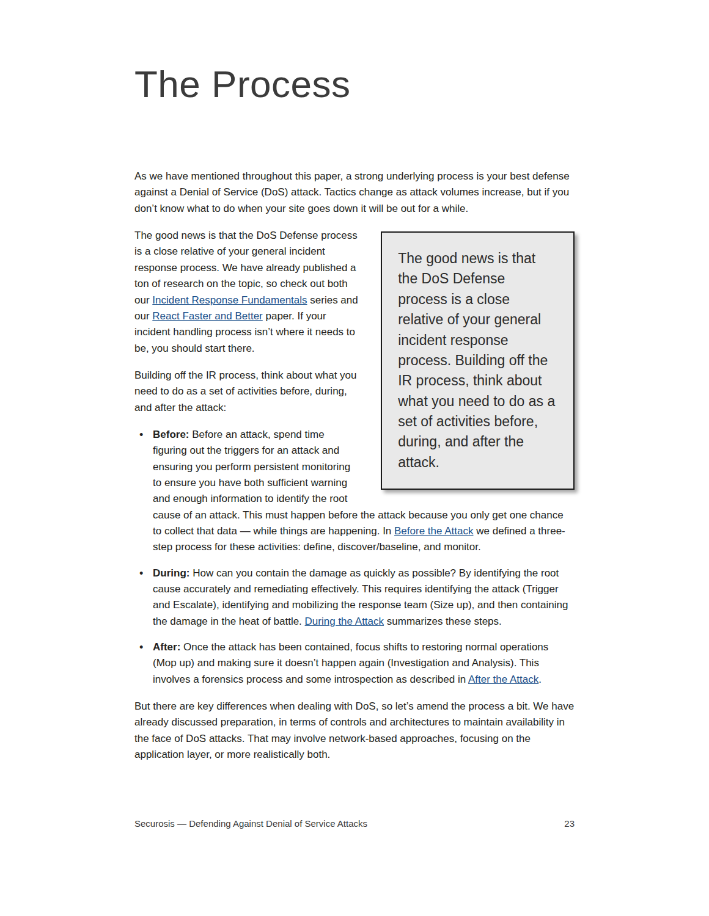The Process
As we have mentioned throughout this paper, a strong underlying process is your best defense against a Denial of Service (DoS) attack. Tactics change as attack volumes increase, but if you don’t know what to do when your site goes down it will be out for a while.
The good news is that the DoS Defense process is a close relative of your general incident response process. Building off the IR process, think about what you need to do as a set of activities before, during, and after the attack.
The good news is that the DoS Defense process is a close relative of your general incident response process. We have already published a ton of research on the topic, so check out both our Incident Response Fundamentals series and our React Faster and Better paper. If your incident handling process isn’t where it needs to be, you should start there.
Building off the IR process, think about what you need to do as a set of activities before, during, and after the attack:
Before: Before an attack, spend time figuring out the triggers for an attack and ensuring you perform persistent monitoring to ensure you have both sufficient warning and enough information to identify the root cause of an attack. This must happen before the attack because you only get one chance to collect that data — while things are happening. In Before the Attack we defined a three-step process for these activities: define, discover/baseline, and monitor.
During: How can you contain the damage as quickly as possible? By identifying the root cause accurately and remediating effectively. This requires identifying the attack (Trigger and Escalate), identifying and mobilizing the response team (Size up), and then containing the damage in the heat of battle. During the Attack summarizes these steps.
After: Once the attack has been contained, focus shifts to restoring normal operations (Mop up) and making sure it doesn’t happen again (Investigation and Analysis). This involves a forensics process and some introspection as described in After the Attack.
But there are key differences when dealing with DoS, so let’s amend the process a bit. We have already discussed preparation, in terms of controls and architectures to maintain availability in the face of DoS attacks. That may involve network-based approaches, focusing on the application layer, or more realistically both.
Securosis — Defending Against Denial of Service Attacks 23